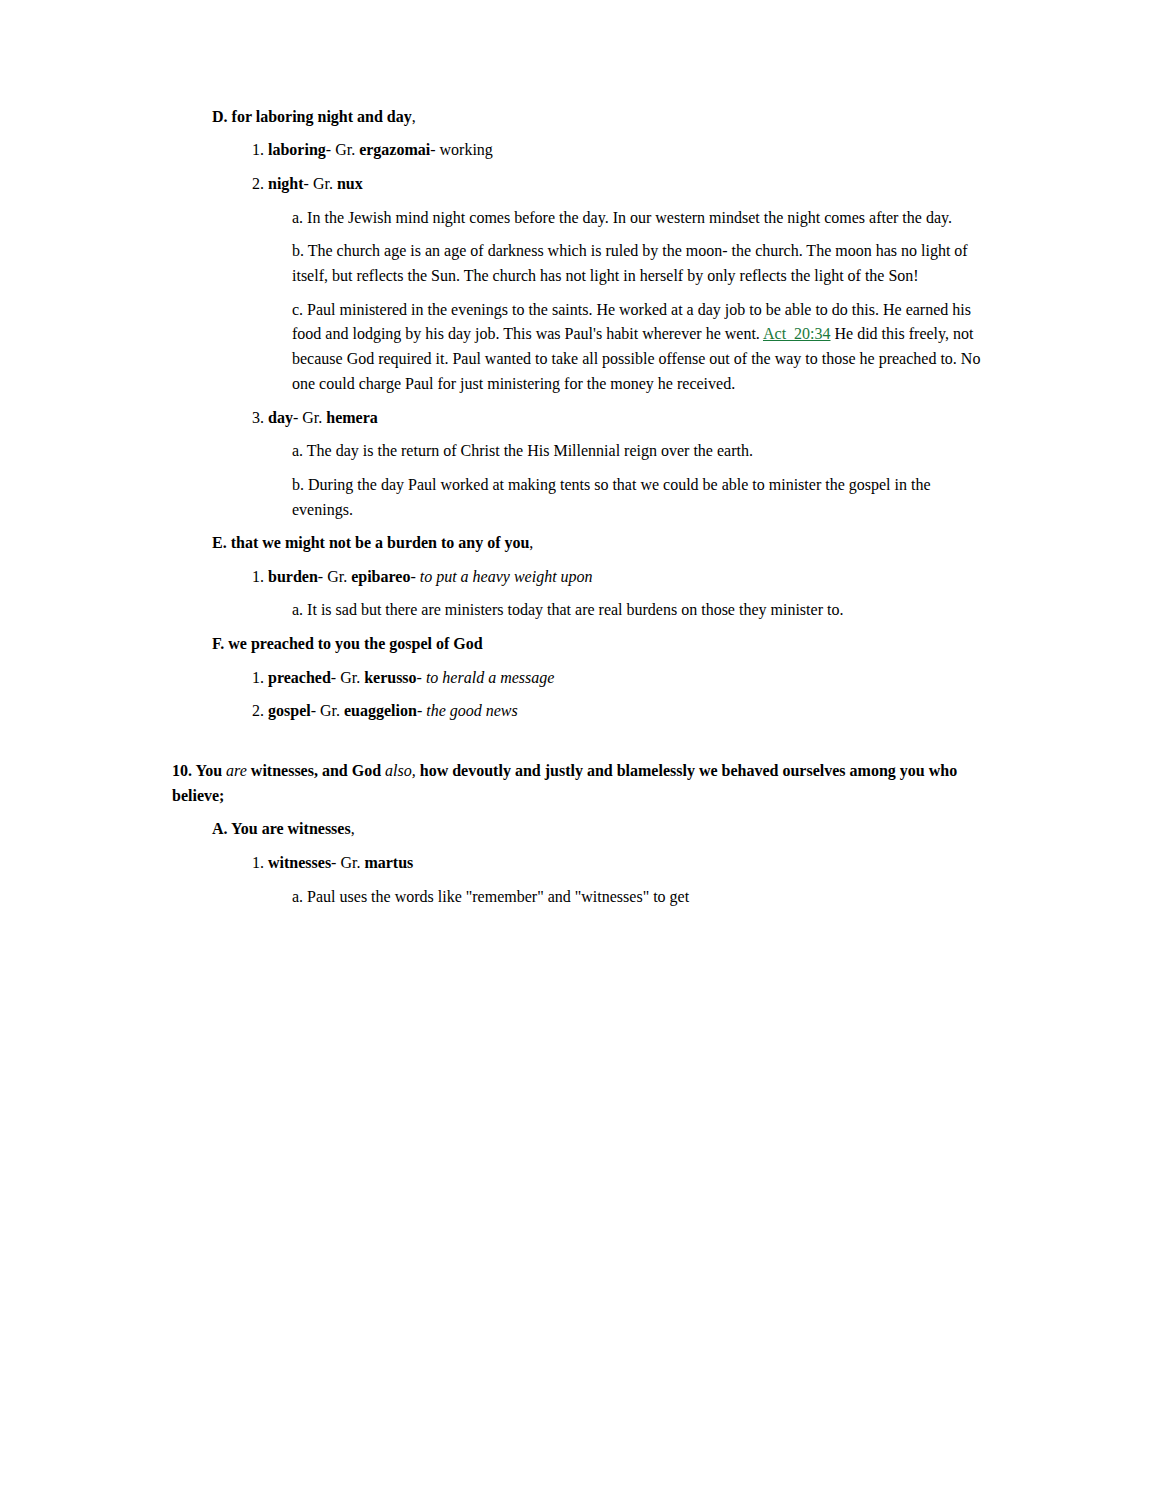D. for laboring night and day,
1. laboring- Gr. ergazomai- working
2. night- Gr. nux
a. In the Jewish mind night comes before the day. In our western mindset the night comes after the day.
b. The church age is an age of darkness which is ruled by the moon- the church. The moon has no light of itself, but reflects the Sun. The church has not light in herself by only reflects the light of the Son!
c. Paul ministered in the evenings to the saints. He worked at a day job to be able to do this. He earned his food and lodging by his day job. This was Paul's habit wherever he went. Act_20:34 He did this freely, not because God required it. Paul wanted to take all possible offense out of the way to those he preached to. No one could charge Paul for just ministering for the money he received.
3. day- Gr. hemera
a. The day is the return of Christ the His Millennial reign over the earth.
b. During the day Paul worked at making tents so that we could be able to minister the gospel in the evenings.
E. that we might not be a burden to any of you,
1. burden- Gr. epibareo- to put a heavy weight upon
a. It is sad but there are ministers today that are real burdens on those they minister to.
F. we preached to you the gospel of God
1. preached- Gr. kerusso- to herald a message
2. gospel- Gr. euaggelion- the good news
10. You are witnesses, and God also, how devoutly and justly and blamelessly we behaved ourselves among you who believe;
A. You are witnesses,
1. witnesses- Gr. martus
a. Paul uses the words like "remember" and "witnesses" to get